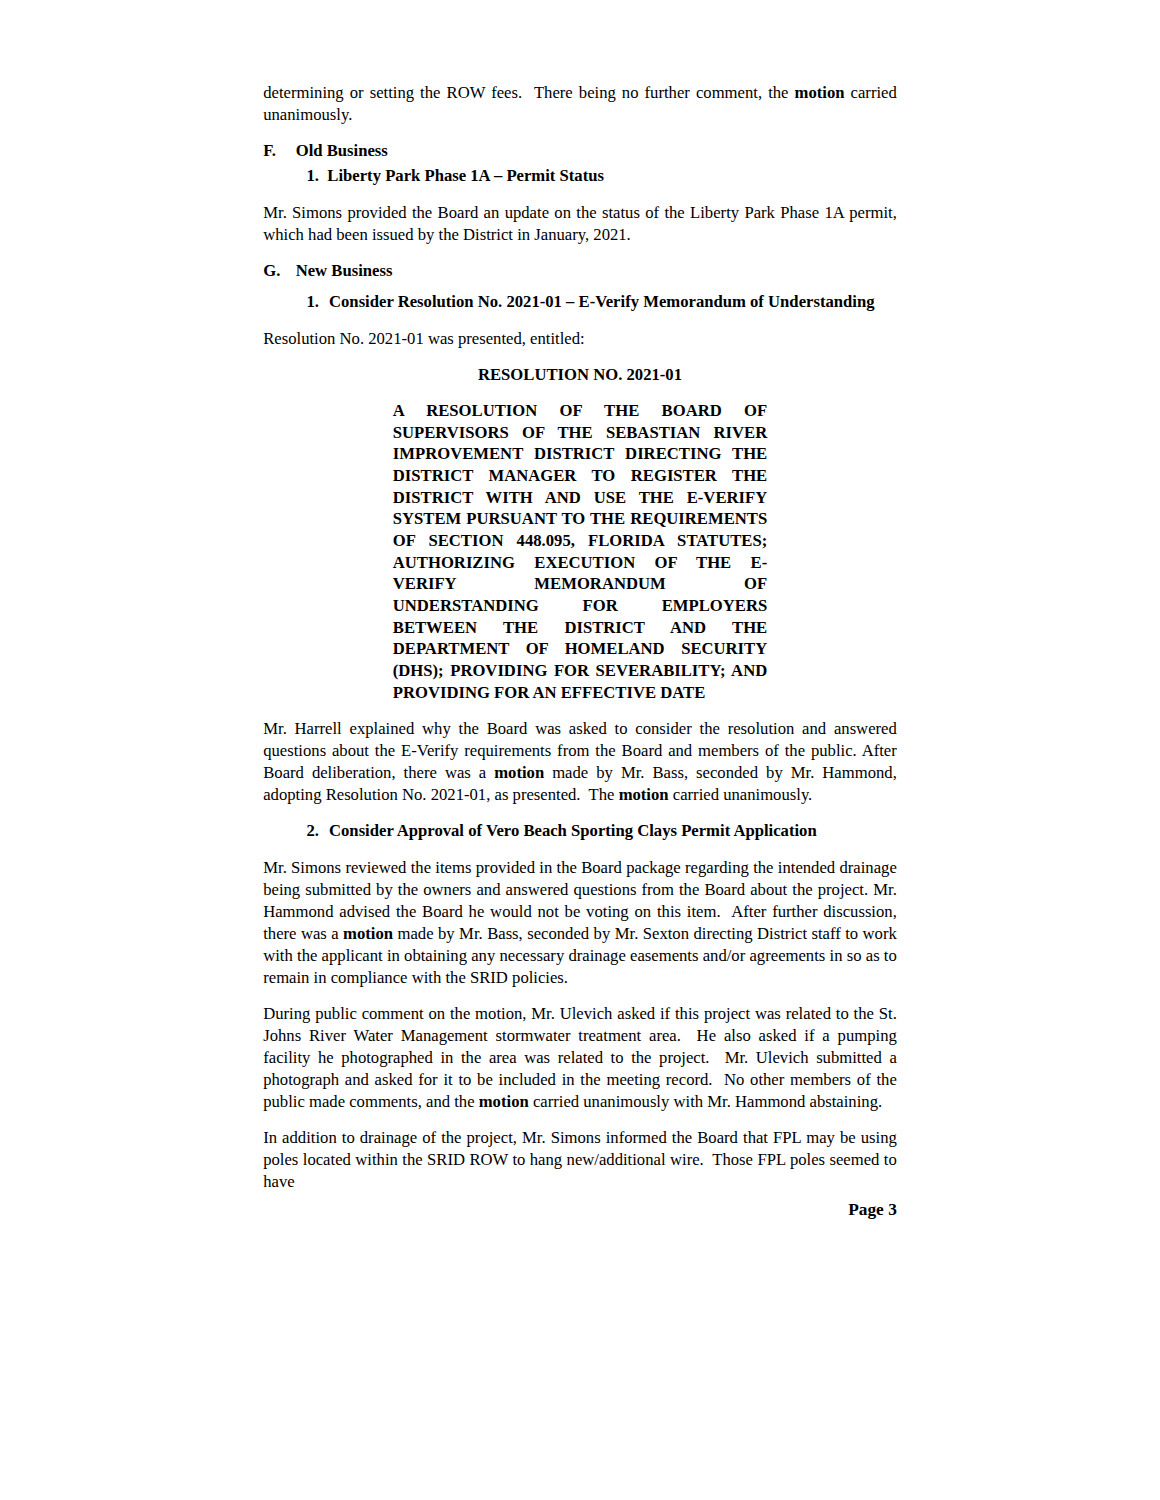determining or setting the ROW fees. There being no further comment, the motion carried unanimously.
F. Old Business
1. Liberty Park Phase 1A – Permit Status
Mr. Simons provided the Board an update on the status of the Liberty Park Phase 1A permit, which had been issued by the District in January, 2021.
G. New Business
1. Consider Resolution No. 2021-01 – E-Verify Memorandum of Understanding
Resolution No. 2021-01 was presented, entitled:
RESOLUTION NO. 2021-01
A RESOLUTION OF THE BOARD OF SUPERVISORS OF THE SEBASTIAN RIVER IMPROVEMENT DISTRICT DIRECTING THE DISTRICT MANAGER TO REGISTER THE DISTRICT WITH AND USE THE E-VERIFY SYSTEM PURSUANT TO THE REQUIREMENTS OF SECTION 448.095, FLORIDA STATUTES; AUTHORIZING EXECUTION OF THE E-VERIFY MEMORANDUM OF UNDERSTANDING FOR EMPLOYERS BETWEEN THE DISTRICT AND THE DEPARTMENT OF HOMELAND SECURITY (DHS); PROVIDING FOR SEVERABILITY; AND PROVIDING FOR AN EFFECTIVE DATE
Mr. Harrell explained why the Board was asked to consider the resolution and answered questions about the E-Verify requirements from the Board and members of the public. After Board deliberation, there was a motion made by Mr. Bass, seconded by Mr. Hammond, adopting Resolution No. 2021-01, as presented. The motion carried unanimously.
2. Consider Approval of Vero Beach Sporting Clays Permit Application
Mr. Simons reviewed the items provided in the Board package regarding the intended drainage being submitted by the owners and answered questions from the Board about the project. Mr. Hammond advised the Board he would not be voting on this item. After further discussion, there was a motion made by Mr. Bass, seconded by Mr. Sexton directing District staff to work with the applicant in obtaining any necessary drainage easements and/or agreements in so as to remain in compliance with the SRID policies.
During public comment on the motion, Mr. Ulevich asked if this project was related to the St. Johns River Water Management stormwater treatment area. He also asked if a pumping facility he photographed in the area was related to the project. Mr. Ulevich submitted a photograph and asked for it to be included in the meeting record. No other members of the public made comments, and the motion carried unanimously with Mr. Hammond abstaining.
In addition to drainage of the project, Mr. Simons informed the Board that FPL may be using poles located within the SRID ROW to hang new/additional wire. Those FPL poles seemed to have
Page 3